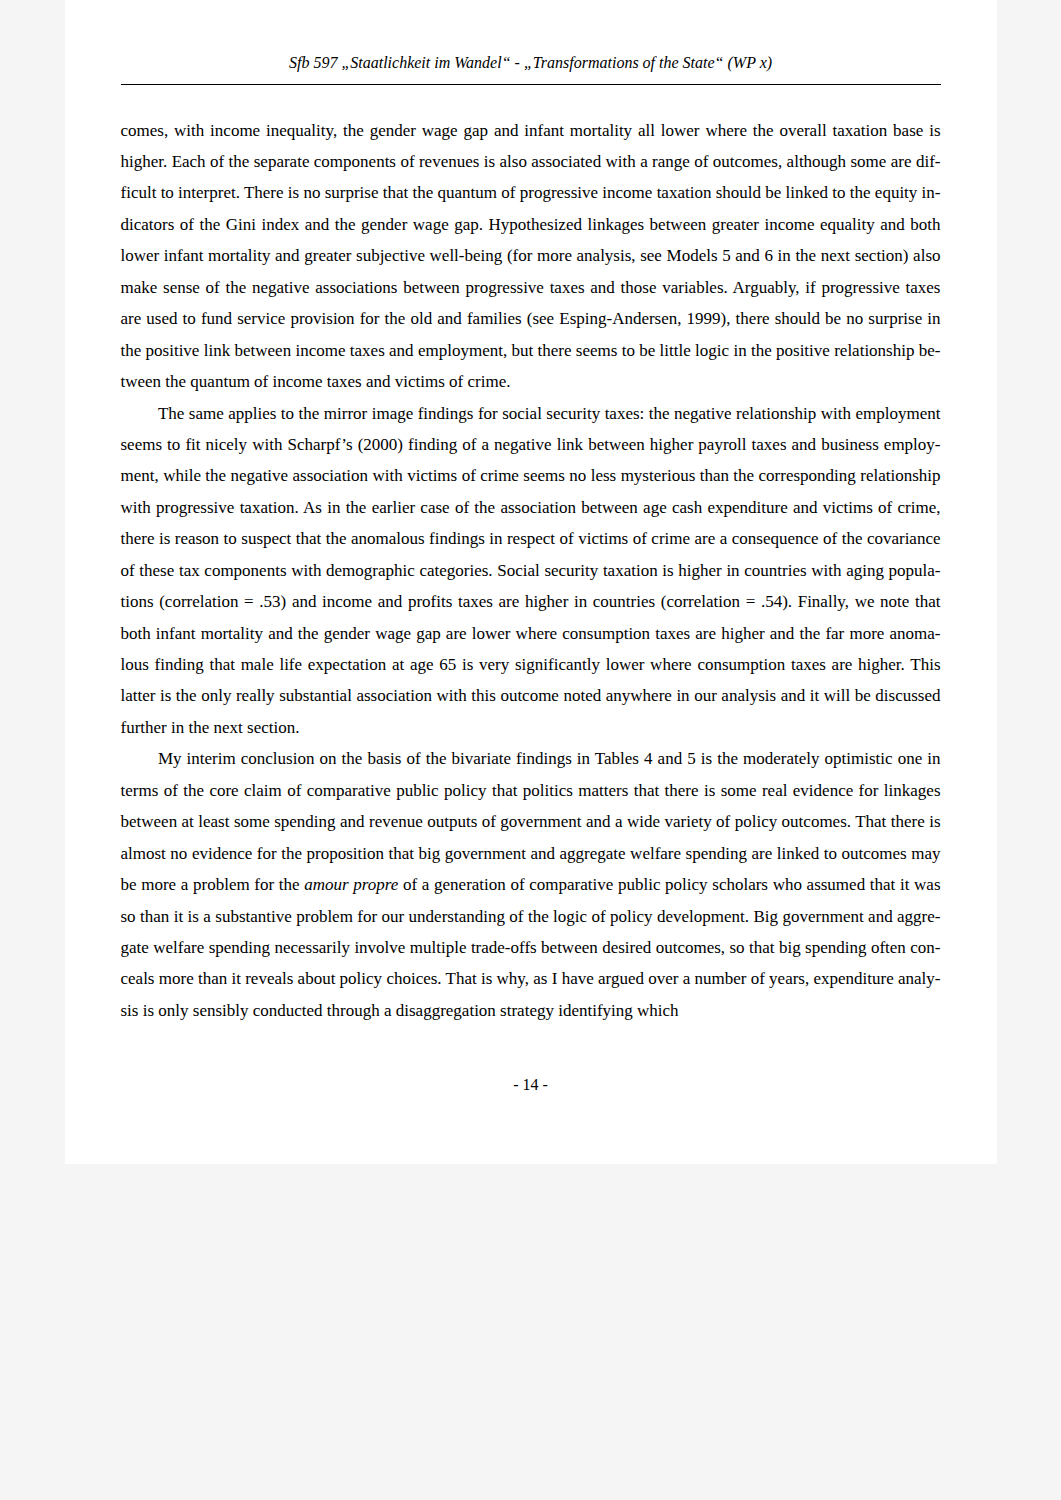Sfb 597 „Staatlichkeit im Wandel“ - „Transformations of the State“ (WP x)
comes, with income inequality, the gender wage gap and infant mortality all lower where the overall taxation base is higher. Each of the separate components of revenues is also associated with a range of outcomes, although some are difficult to interpret. There is no surprise that the quantum of progressive income taxation should be linked to the equity indicators of the Gini index and the gender wage gap. Hypothesized linkages between greater income equality and both lower infant mortality and greater subjective well-being (for more analysis, see Models 5 and 6 in the next section) also make sense of the negative associations between progressive taxes and those variables. Arguably, if progressive taxes are used to fund service provision for the old and families (see Esping-Andersen, 1999), there should be no surprise in the positive link between income taxes and employment, but there seems to be little logic in the positive relationship between the quantum of income taxes and victims of crime.
The same applies to the mirror image findings for social security taxes: the negative relationship with employment seems to fit nicely with Scharpf’s (2000) finding of a negative link between higher payroll taxes and business employment, while the negative association with victims of crime seems no less mysterious than the corresponding relationship with progressive taxation. As in the earlier case of the association between age cash expenditure and victims of crime, there is reason to suspect that the anomalous findings in respect of victims of crime are a consequence of the covariance of these tax components with demographic categories. Social security taxation is higher in countries with aging populations (correlation = .53) and income and profits taxes are higher in countries (correlation = .54). Finally, we note that both infant mortality and the gender wage gap are lower where consumption taxes are higher and the far more anomalous finding that male life expectation at age 65 is very significantly lower where consumption taxes are higher. This latter is the only really substantial association with this outcome noted anywhere in our analysis and it will be discussed further in the next section.
My interim conclusion on the basis of the bivariate findings in Tables 4 and 5 is the moderately optimistic one in terms of the core claim of comparative public policy that politics matters that there is some real evidence for linkages between at least some spending and revenue outputs of government and a wide variety of policy outcomes. That there is almost no evidence for the proposition that big government and aggregate welfare spending are linked to outcomes may be more a problem for the amour propre of a generation of comparative public policy scholars who assumed that it was so than it is a substantive problem for our understanding of the logic of policy development. Big government and aggregate welfare spending necessarily involve multiple trade-offs between desired outcomes, so that big spending often conceals more than it reveals about policy choices. That is why, as I have argued over a number of years, expenditure analysis is only sensibly conducted through a disaggregation strategy identifying which
- 14 -